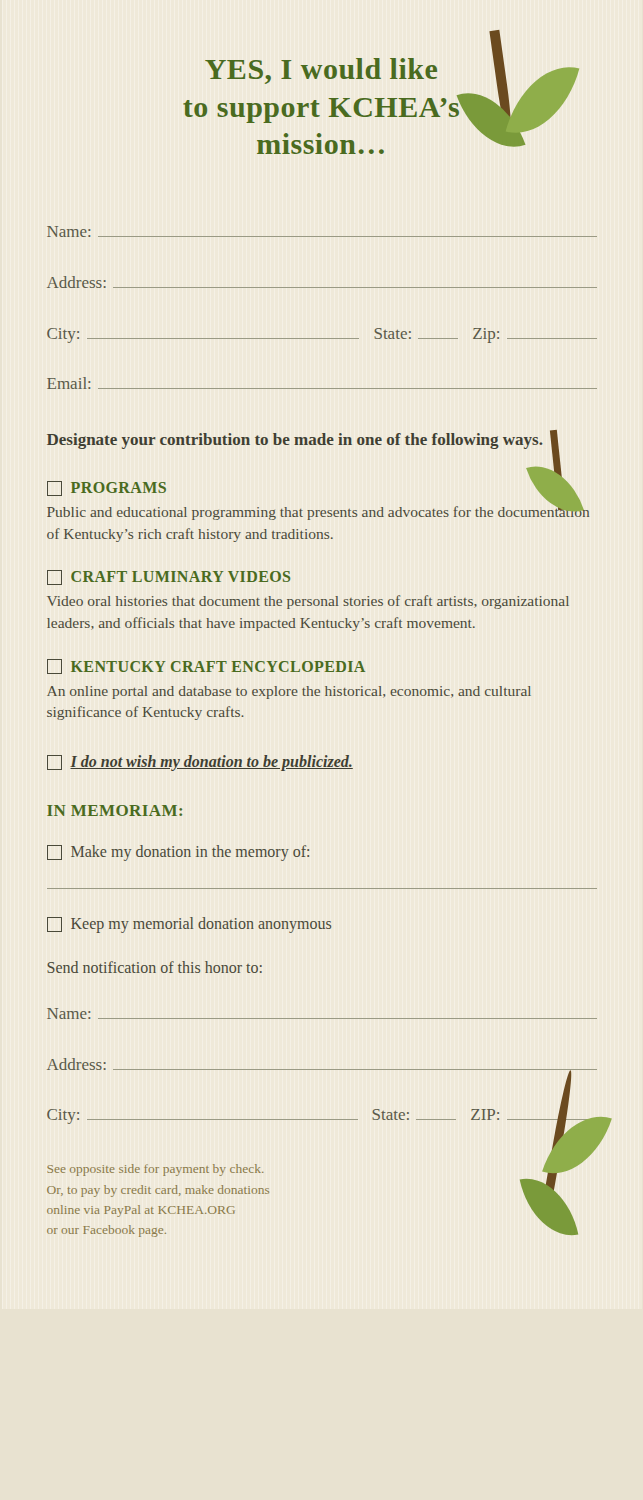YES, I would like
to support KCHEA’s
mission…
Name:
Address:
City: State: Zip:
Email:
Designate your contribution to be made in one of the following ways.
PROGRAMS
Public and educational programming that presents and advocates for the documentation of Kentucky’s rich craft history and traditions.
CRAFT LUMINARY VIDEOS
Video oral histories that document the personal stories of craft artists, organizational leaders, and officials that have impacted Kentucky’s craft movement.
KENTUCKY CRAFT ENCYCLOPEDIA
An online portal and database to explore the historical, economic, and cultural significance of Kentucky crafts.
I do not wish my donation to be publicized.
IN MEMORIAM:
Make my donation in the memory of:
Keep my memorial donation anonymous
Send notification of this honor to:
Name:
Address:
City: State: ZIP:
See opposite side for payment by check.
Or, to pay by credit card, make donations
online via PayPal at KCHEA.ORG
or our Facebook page.